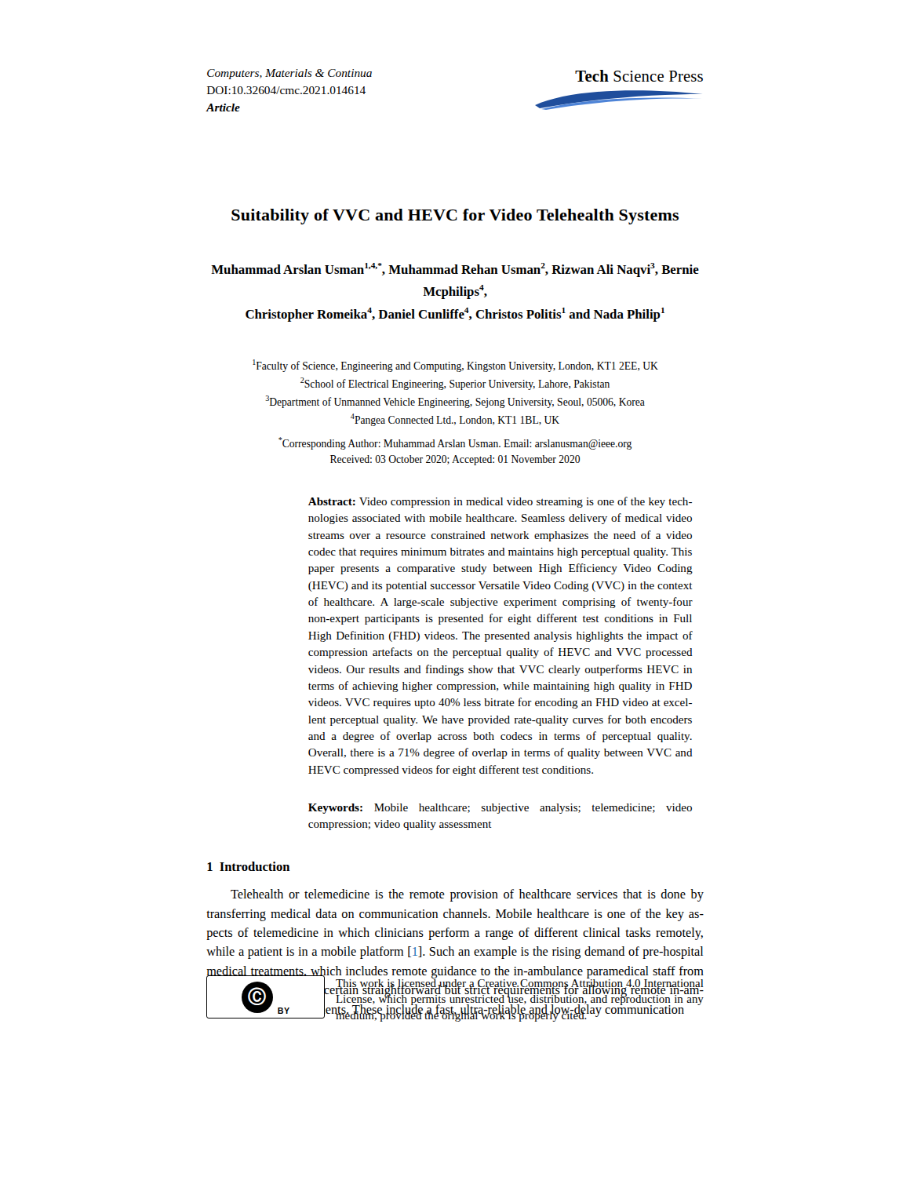Computers, Materials & Continua
DOI:10.32604/cmc.2021.014614
Article
Tech Science Press
Suitability of VVC and HEVC for Video Telehealth Systems
Muhammad Arslan Usman1,4,*, Muhammad Rehan Usman2, Rizwan Ali Naqvi3, Bernie Mcphilips4,
Christopher Romeika4, Daniel Cunliffe4, Christos Politis1 and Nada Philip1
1Faculty of Science, Engineering and Computing, Kingston University, London, KT1 2EE, UK
2School of Electrical Engineering, Superior University, Lahore, Pakistan
3Department of Unmanned Vehicle Engineering, Sejong University, Seoul, 05006, Korea
4Pangea Connected Ltd., London, KT1 1BL, UK
*Corresponding Author: Muhammad Arslan Usman. Email: arslanusman@ieee.org
Received: 03 October 2020; Accepted: 01 November 2020
Abstract: Video compression in medical video streaming is one of the key technologies associated with mobile healthcare. Seamless delivery of medical video streams over a resource constrained network emphasizes the need of a video codec that requires minimum bitrates and maintains high perceptual quality. This paper presents a comparative study between High Efficiency Video Coding (HEVC) and its potential successor Versatile Video Coding (VVC) in the context of healthcare. A large-scale subjective experiment comprising of twenty-four non-expert participants is presented for eight different test conditions in Full High Definition (FHD) videos. The presented analysis highlights the impact of compression artefacts on the perceptual quality of HEVC and VVC processed videos. Our results and findings show that VVC clearly outperforms HEVC in terms of achieving higher compression, while maintaining high quality in FHD videos. VVC requires upto 40% less bitrate for encoding an FHD video at excellent perceptual quality. We have provided rate-quality curves for both encoders and a degree of overlap across both codecs in terms of perceptual quality. Overall, there is a 71% degree of overlap in terms of quality between VVC and HEVC compressed videos for eight different test conditions.
Keywords: Mobile healthcare; subjective analysis; telemedicine; video compression; video quality assessment
1 Introduction
Telehealth or telemedicine is the remote provision of healthcare services that is done by transferring medical data on communication channels. Mobile healthcare is one of the key aspects of telemedicine in which clinicians perform a range of different clinical tasks remotely, while a patient is in a mobile platform [1]. Such an example is the rising demand of pre-hospital medical treatments, which includes remote guidance to the in-ambulance paramedical staff from a physician. There are certain straightforward but strict requirements for allowing remote in-ambulance medical treatments. These include a fast, ultra-reliable and low-delay communication
Ⓒ
BY
This work is licensed under a Creative Commons Attribution 4.0 International License, which permits unrestricted use, distribution, and reproduction in any medium, provided the original work is properly cited.